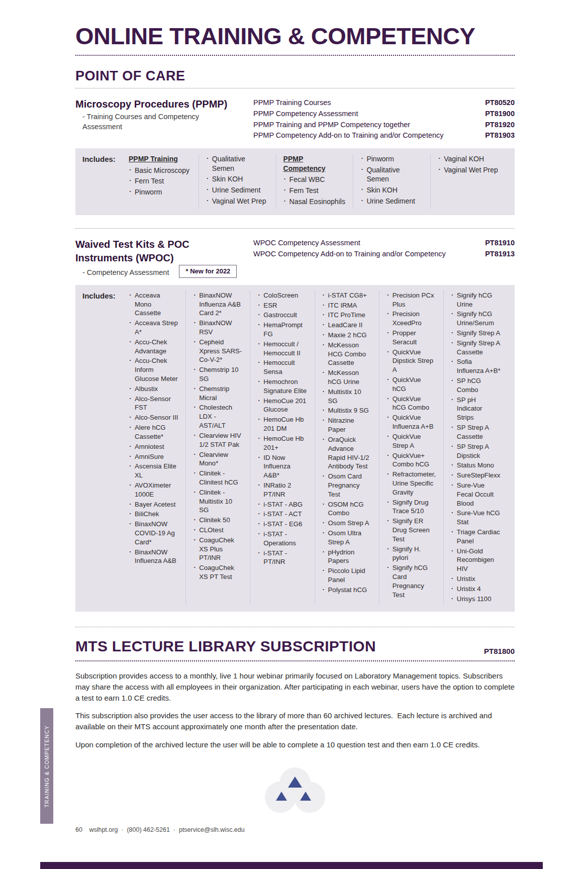Training & Competency
Online Training & Competency
Point of Care
Microscopy Procedures (PPMP)
- Training Courses and Competency Assessment
| PPMP Training Courses | PT80520 |
| PPMP Competency Assessment | PT81900 |
| PPMP Training and PPMP Competency together | PT81920 |
| PPMP Competency Add-on to Training and/or Competency | PT81903 |
Includes:
PPMP Training
Basic Microscopy
Fern Test
Pinworm
Qualitative Semen
Skin KOH
Urine Sediment
Vaginal Wet Prep
PPMP Competency
Fecal WBC
Fern Test
Nasal Eosinophils
Pinworm
Qualitative Semen
Skin KOH
Urine Sediment
Vaginal KOH
Vaginal Wet Prep
Waived Test Kits & POC Instruments (WPOC)
- Competency Assessment
* New for 2022
| WPOC Competency Assessment | PT81910 |
| WPOC Competency Add-on to Training and/or Competency | PT81913 |
Includes:
Acceava Mono Cassette
Acceava Strep A*
Accu-Chek Advantage
Accu-Chek Inform Glucose Meter
Albustix
Alco-Sensor FST
Alco-Sensor III
Alere hCG Cassette*
Amniotest
AmniSure
Ascensia Elite XL
AVOXimeter 1000E
Bayer Acetest
BiliChek
BinaxNOW COVID-19 Ag Card*
BinaxNOW Influenza A&B
BinaxNOW Influenza A&B Card 2*
BinaxNOW RSV
Cepheid Xpress SARS-Co-V-2*
Chemstrip 10 SG
Chemstrip Micral
Cholestech LDX - AST/ALT
Clearview HIV 1/2 STAT Pak
Clearview Mono*
Clinitek - Clinitest hCG
Clinitek - Multistix 10 SG
Clinitek 50
CLOtest
CoaguChek XS Plus PT/INR
CoaguChek XS PT Test
ColoScreen
ESR
Gastroccult
HemaPrompt FG
Hemoccult / Hemoccult II
Hemoccult Sensa
Hemochron Signature Elite
HemoCue 201 Glucose
HemoCue Hb 201 DM
HemoCue Hb 201+
ID Now Influenza A&B*
INRatio 2 PT/INR
i-STAT - ABG
i-STAT - ACT
i-STAT - EG6
i-STAT - Operations
i-STAT - PT/INR
i-STAT CG8+
ITC IRMA
ITC ProTime
LeadCare II
Maxie 2 hCG
McKesson HCG Combo Cassette
McKesson hCG Urine
Multistix 10 SG
Multistix 9 SG
Nitrazine Paper
OraQuick Advance Rapid HIV-1/2 Antibody Test
Osom Card Pregnancy Test
OSOM hCG Combo
Osom Strep A
Osom Ultra Strep A
pHydrion Papers
Piccolo Lipid Panel
Polystat hCG
Precision PCx Plus
Precision XceedPro
Propper Seracult
QuickVue Dipstick Strep A
QuickVue hCG
QuickVue hCG Combo
QuickVue Influenza A+B
QuickVue Strep A
QuickVue+ Combo hCG
Refractometer, Urine Specific Gravity
Signify Drug Trace 5/10
Signify ER Drug Screen Test
Signify H. pylori
Signify hCG Card Pregnancy Test
Signify hCG Urine
Signify hCG Urine/Serum
Signify Strep A
Signify Strep A Cassette
Sofia Influenza A+B*
SP hCG Combo
SP pH Indicator Strips
SP Strep A Cassette
SP Strep A Dipstick
Status Mono
SureStepFlexx
Sure-Vue Fecal Occult Blood
Sure-Vue hCG Stat
Triage Cardiac Panel
Uni-Gold Recombigen HIV
Uristix
Uristix 4
Urisys 1100
MTS Lecture Library Subscription
PT81800
Subscription provides access to a monthly, live 1 hour webinar primarily focused on Laboratory Management topics. Subscribers may share the access with all employees in their organization. After participating in each webinar, users have the option to complete a test to earn 1.0 CE credits.
This subscription also provides the user access to the library of more than 60 archived lectures. Each lecture is archived and available on their MTS account approximately one month after the presentation date.
Upon completion of the archived lecture the user will be able to complete a 10 question test and then earn 1.0 CE credits.
60 wslhpt.org · (800) 462-5261 · ptservice@slh.wisc.edu